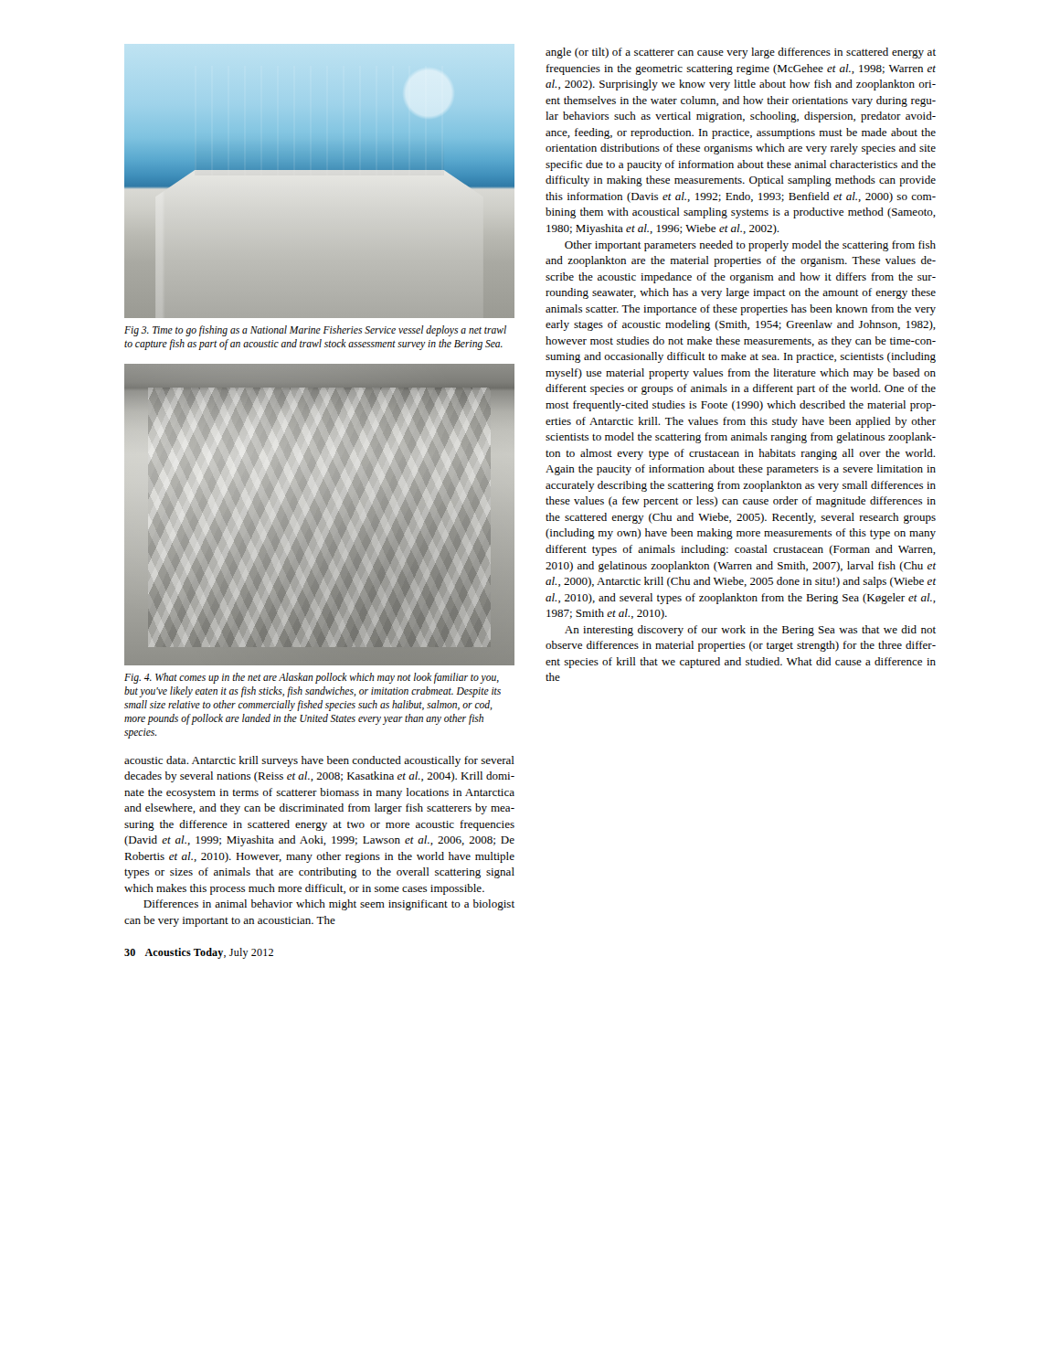Fig 3. Time to go fishing as a National Marine Fisheries Service vessel deploys a net trawl to capture fish as part of an acoustic and trawl stock assessment survey in the Bering Sea.
Fig. 4. What comes up in the net are Alaskan pollock which may not look familiar to you, but you've likely eaten it as fish sticks, fish sandwiches, or imitation crabmeat. Despite its small size relative to other commercially fished species such as halibut, salmon, or cod, more pounds of pollock are landed in the United States every year than any other fish species.
acoustic data. Antarctic krill surveys have been conducted acoustically for several decades by several nations (Reiss et al., 2008; Kasatkina et al., 2004). Krill dominate the ecosystem in terms of scatterer biomass in many locations in Antarctica and elsewhere, and they can be discriminated from larger fish scatterers by measuring the difference in scattered energy at two or more acoustic frequencies (David et al., 1999; Miyashita and Aoki, 1999; Lawson et al., 2006, 2008; De Robertis et al., 2010). However, many other regions in the world have multiple types or sizes of animals that are contributing to the overall scattering signal which makes this process much more difficult, or in some cases impossible.
Differences in animal behavior which might seem insignificant to a biologist can be very important to an acoustician. The
angle (or tilt) of a scatterer can cause very large differences in scattered energy at frequencies in the geometric scattering regime (McGehee et al., 1998; Warren et al., 2002). Surprisingly we know very little about how fish and zooplankton orient themselves in the water column, and how their orientations vary during regular behaviors such as vertical migration, schooling, dispersion, predator avoidance, feeding, or reproduction. In practice, assumptions must be made about the orientation distributions of these organisms which are very rarely species and site specific due to a paucity of information about these animal characteristics and the difficulty in making these measurements. Optical sampling methods can provide this information (Davis et al., 1992; Endo, 1993; Benfield et al., 2000) so combining them with acoustical sampling systems is a productive method (Sameoto, 1980; Miyashita et al., 1996; Wiebe et al., 2002).
Other important parameters needed to properly model the scattering from fish and zooplankton are the material properties of the organism. These values describe the acoustic impedance of the organism and how it differs from the surrounding seawater, which has a very large impact on the amount of energy these animals scatter. The importance of these properties has been known from the very early stages of acoustic modeling (Smith, 1954; Greenlaw and Johnson, 1982), however most studies do not make these measurements, as they can be time-consuming and occasionally difficult to make at sea. In practice, scientists (including myself) use material property values from the literature which may be based on different species or groups of animals in a different part of the world. One of the most frequently-cited studies is Foote (1990) which described the material properties of Antarctic krill. The values from this study have been applied by other scientists to model the scattering from animals ranging from gelatinous zooplankton to almost every type of crustacean in habitats ranging all over the world. Again the paucity of information about these parameters is a severe limitation in accurately describing the scattering from zooplankton as very small differences in these values (a few percent or less) can cause order of magnitude differences in the scattered energy (Chu and Wiebe, 2005). Recently, several research groups (including my own) have been making more measurements of this type on many different types of animals including: coastal crustacean (Forman and Warren, 2010) and gelatinous zooplankton (Warren and Smith, 2007), larval fish (Chu et al., 2000), Antarctic krill (Chu and Wiebe, 2005 done in situ!) and salps (Wiebe et al., 2010), and several types of zooplankton from the Bering Sea (Køgeler et al., 1987; Smith et al., 2010).
An interesting discovery of our work in the Bering Sea was that we did not observe differences in material properties (or target strength) for the three different species of krill that we captured and studied. What did cause a difference in the
30 Acoustics Today, July 2012